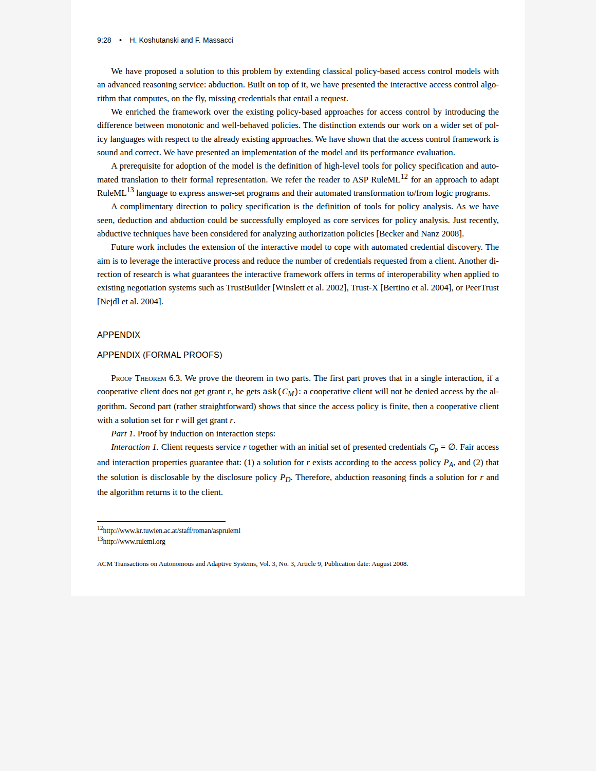9:28•H. Koshutanski and F. Massacci
We have proposed a solution to this problem by extending classical policy-based access control models with an advanced reasoning service: abduction. Built on top of it, we have presented the interactive access control algorithm that computes, on the fly, missing credentials that entail a request.
We enriched the framework over the existing policy-based approaches for access control by introducing the difference between monotonic and well-behaved policies. The distinction extends our work on a wider set of policy languages with respect to the already existing approaches. We have shown that the access control framework is sound and correct. We have presented an implementation of the model and its performance evaluation.
A prerequisite for adoption of the model is the definition of high-level tools for policy specification and automated translation to their formal representation. We refer the reader to ASP RuleML12 for an approach to adapt RuleML13 language to express answer-set programs and their automated transformation to/from logic programs.
A complimentary direction to policy specification is the definition of tools for policy analysis. As we have seen, deduction and abduction could be successfully employed as core services for policy analysis. Just recently, abductive techniques have been considered for analyzing authorization policies [Becker and Nanz 2008].
Future work includes the extension of the interactive model to cope with automated credential discovery. The aim is to leverage the interactive process and reduce the number of credentials requested from a client. Another direction of research is what guarantees the interactive framework offers in terms of interoperability when applied to existing negotiation systems such as TrustBuilder [Winslett et al. 2002], Trust-X [Bertino et al. 2004], or PeerTrust [Nejdl et al. 2004].
APPENDIX
APPENDIX (FORMAL PROOFS)
Proof Theorem 6.3. We prove the theorem in two parts. The first part proves that in a single interaction, if a cooperative client does not get grant r, he gets ask(CM): a cooperative client will not be denied access by the algorithm. Second part (rather straightforward) shows that since the access policy is finite, then a cooperative client with a solution set for r will get grant r.
Part 1. Proof by induction on interaction steps:
Interaction 1. Client requests service r together with an initial set of presented credentials Cp = ∅. Fair access and interaction properties guarantee that: (1) a solution for r exists according to the access policy PA, and (2) that the solution is disclosable by the disclosure policy PD. Therefore, abduction reasoning finds a solution for r and the algorithm returns it to the client.
12http://www.kr.tuwien.ac.at/staff/roman/aspruleml
13http://www.ruleml.org
ACM Transactions on Autonomous and Adaptive Systems, Vol. 3, No. 3, Article 9, Publication date: August 2008.